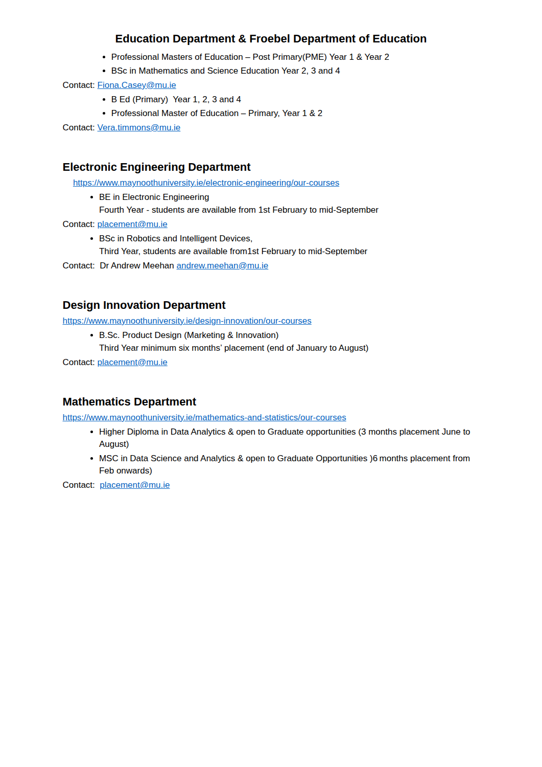Education Department & Froebel Department of Education
Professional Masters of Education – Post Primary(PME) Year 1 & Year 2
BSc in Mathematics and Science Education Year 2, 3 and 4
Contact: Fiona.Casey@mu.ie
B Ed (Primary) Year 1, 2, 3 and 4
Professional Master of Education – Primary, Year 1 & 2
Contact: Vera.timmons@mu.ie
Electronic Engineering Department
https://www.maynoothuniversity.ie/electronic-engineering/our-courses
BE in Electronic Engineering
Fourth Year - students are available from 1st February to mid-September
Contact: placement@mu.ie
BSc in Robotics and Intelligent Devices,
Third Year, students are available from1st February to mid-September
Contact: Dr Andrew Meehan andrew.meehan@mu.ie
Design Innovation Department
https://www.maynoothuniversity.ie/design-innovation/our-courses
B.Sc. Product Design (Marketing & Innovation)
Third Year minimum six months’ placement (end of January to August)
Contact: placement@mu.ie
Mathematics Department
https://www.maynoothuniversity.ie/mathematics-and-statistics/our-courses
Higher Diploma in Data Analytics & open to Graduate opportunities (3 months placement June to August)
MSC in Data Science and Analytics & open to Graduate Opportunities )6 months placement from Feb onwards)
Contact: placement@mu.ie